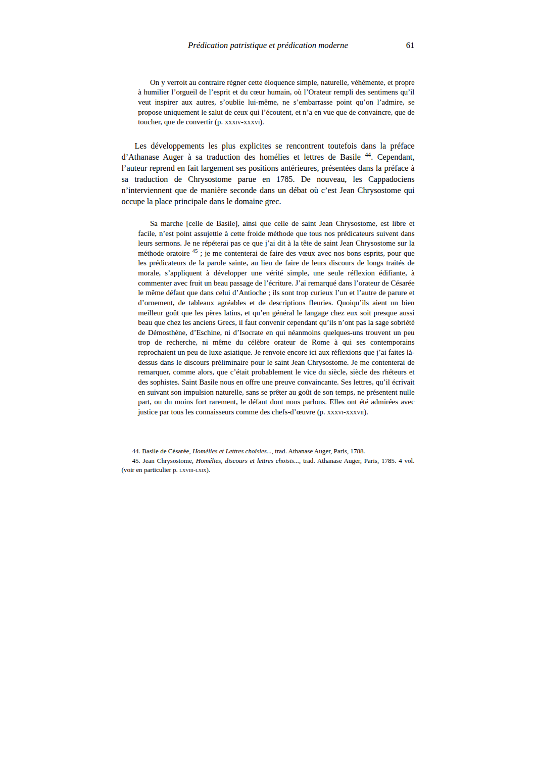Prédication patristique et prédication moderne 61
On y verroit au contraire régner cette éloquence simple, naturelle, véhémente, et propre à humilier l’orgueil de l’esprit et du cœur humain, où l’Orateur rempli des sentimens qu’il veut inspirer aux autres, s’oublie lui-même, ne s’embarrasse point qu’on l’admire, se propose uniquement le salut de ceux qui l’écoutent, et n’a en vue que de convaincre, que de toucher, que de convertir (p. xxxiv-xxxvi).
Les développements les plus explicites se rencontrent toutefois dans la préface d’Athanase Auger à sa traduction des homélies et lettres de Basile 44. Cependant, l’auteur reprend en fait largement ses positions antérieures, présentées dans la préface à sa traduction de Chrysostome parue en 1785. De nouveau, les Cappadociens n’interviennent que de manière seconde dans un débat où c’est Jean Chrysostome qui occupe la place principale dans le domaine grec.
Sa marche [celle de Basile], ainsi que celle de saint Jean Chrysostome, est libre et facile, n’est point assujettie à cette froide méthode que tous nos prédicateurs suivent dans leurs sermons. Je ne répéterai pas ce que j’ai dit à la tête de saint Jean Chrysostome sur la méthode oratoire 45 ; je me contenterai de faire des vœux avec nos bons esprits, pour que les prédicateurs de la parole sainte, au lieu de faire de leurs discours de longs traités de morale, s’appliquent à développer une vérité simple, une seule réflexion édifiante, à commenter avec fruit un beau passage de l’écriture. J’ai remarqué dans l’orateur de Césarée le même défaut que dans celui d’Antioche ; ils sont trop curieux l’un et l’autre de parure et d’ornement, de tableaux agréables et de descriptions fleuries. Quoiqu’ils aient un bien meilleur goût que les pères latins, et qu’en général le langage chez eux soit presque aussi beau que chez les anciens Grecs, il faut convenir cependant qu’ils n’ont pas la sage sobriété de Démosthène, d’Eschine, ni d’Isocrate en qui néanmoins quelques-uns trouvent un peu trop de recherche, ni même du célèbre orateur de Rome à qui ses contemporains reprochaient un peu de luxe asiatique. Je renvoie encore ici aux réflexions que j’ai faites là-dessus dans le discours préliminaire pour le saint Jean Chrysostome. Je me contenterai de remarquer, comme alors, que c’était probablement le vice du siècle, siècle des rhéteurs et des sophistes. Saint Basile nous en offre une preuve convaincante. Ses lettres, qu’il écrivait en suivant son impulsion naturelle, sans se prêter au goût de son temps, ne présentent nulle part, ou du moins fort rarement, le défaut dont nous parlons. Elles ont été admirées avec justice par tous les connaisseurs comme des chefs-d’œuvre (p. xxxvi-xxxvii).
44. Basile de Césarée, Homélies et Lettres choisies..., trad. Athanase Auger, Paris, 1788.
45. Jean Chrysostome, Homélies, discours et lettres choisis..., trad. Athanase Auger, Paris, 1785. 4 vol. (voir en particulier p. lxviii-lxix).